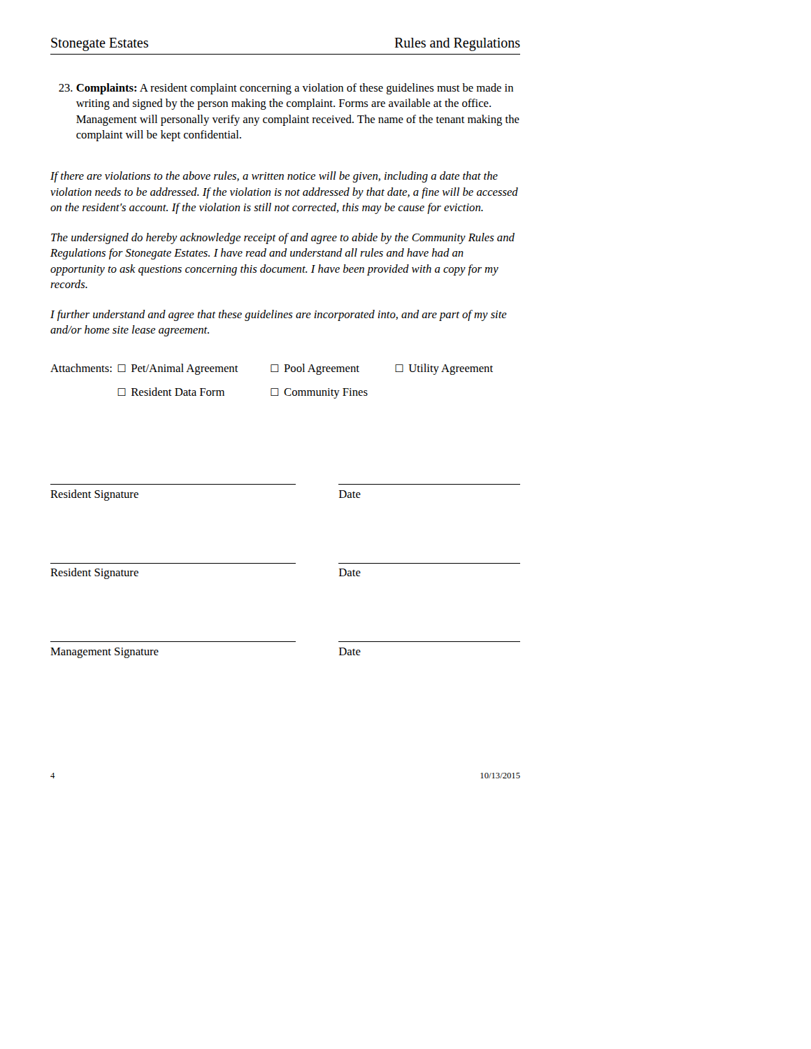Stonegate Estates
Rules and Regulations
Complaints: A resident complaint concerning a violation of these guidelines must be made in writing and signed by the person making the complaint. Forms are available at the office. Management will personally verify any complaint received. The name of the tenant making the complaint will be kept confidential.
If there are violations to the above rules, a written notice will be given, including a date that the violation needs to be addressed. If the violation is not addressed by that date, a fine will be accessed on the resident's account. If the violation is still not corrected, this may be cause for eviction.
The undersigned do hereby acknowledge receipt of and agree to abide by the Community Rules and Regulations for Stonegate Estates. I have read and understand all rules and have had an opportunity to ask questions concerning this document. I have been provided with a copy for my records.
I further understand and agree that these guidelines are incorporated into, and are part of my site and/or home site lease agreement.
| Attachments: | ☐ Pet/Animal Agreement | ☐ Pool Agreement | ☐ Utility Agreement |
| | ☐ Resident Data Form | ☐ Community Fines | |
| Resident Signature | | Date |
| Resident Signature | | Date |
| Management Signature | | Date |
4
10/13/2015